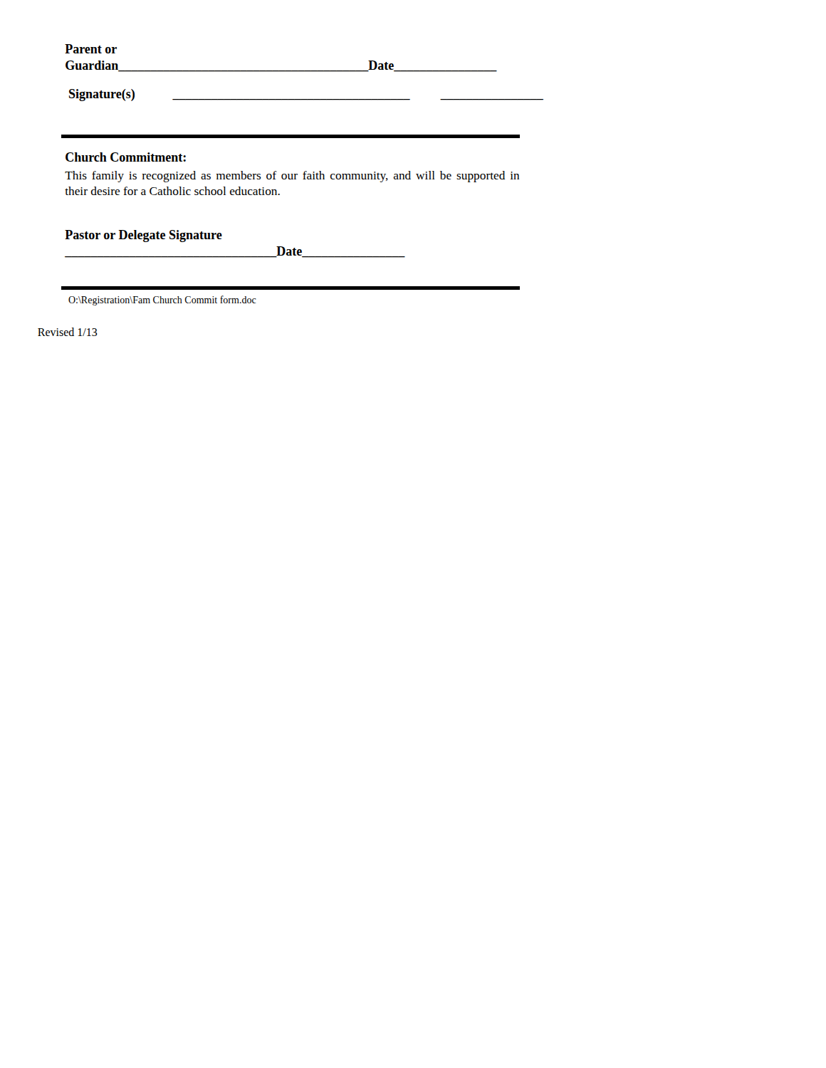Parent or Guardian_______________________________________Date________________
Signature(s) _____________________________________ ________________
Church Commitment:
This family is recognized as members of our faith community, and will be supported in their desire for a Catholic school education.
Pastor or Delegate Signature _________________________________Date________________
O:\Registration\Fam Church Commit form.doc
Revised 1/13